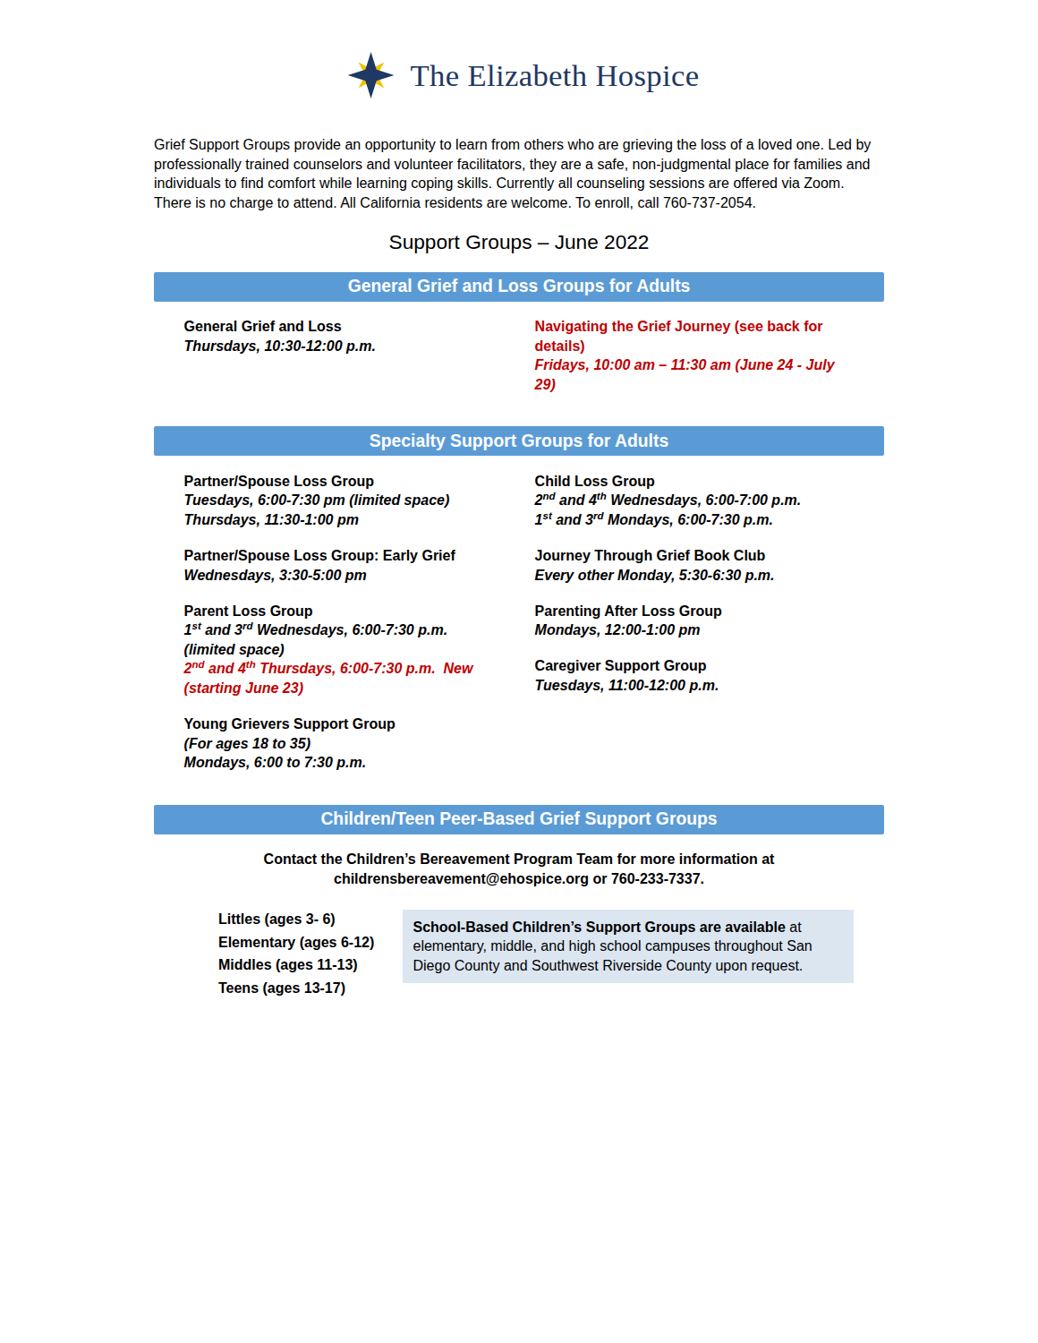The Elizabeth Hospice
Grief Support Groups provide an opportunity to learn from others who are grieving the loss of a loved one. Led by professionally trained counselors and volunteer facilitators, they are a safe, non-judgmental place for families and individuals to find comfort while learning coping skills. Currently all counseling sessions are offered via Zoom. There is no charge to attend. All California residents are welcome. To enroll, call 760-737-2054.
Support Groups – June 2022
General Grief and Loss Groups for Adults
General Grief and Loss
Thursdays, 10:30-12:00 p.m.
Navigating the Grief Journey (see back for details)
Fridays, 10:00 am – 11:30 am (June 24 - July 29)
Specialty Support Groups for Adults
Partner/Spouse Loss Group
Tuesdays, 6:00-7:30 pm (limited space)
Thursdays, 11:30-1:00 pm
Partner/Spouse Loss Group: Early Grief
Wednesdays, 3:30-5:00 pm
Parent Loss Group
1st and 3rd Wednesdays, 6:00-7:30 p.m.
(limited space)
2nd and 4th Thursdays, 6:00-7:30 p.m. New
(starting June 23)
Young Grievers Support Group
(For ages 18 to 35)
Mondays, 6:00 to 7:30 p.m.
Child Loss Group
2nd and 4th Wednesdays, 6:00-7:00 p.m.
1st and 3rd Mondays, 6:00-7:30 p.m.
Journey Through Grief Book Club
Every other Monday, 5:30-6:30 p.m.
Parenting After Loss Group
Mondays, 12:00-1:00 pm
Caregiver Support Group
Tuesdays, 11:00-12:00 p.m.
Children/Teen Peer-Based Grief Support Groups
Contact the Children’s Bereavement Program Team for more information at
childrensbereavement@ehospice.org or 760-233-7337.
Littles (ages 3- 6)
Elementary (ages 6-12)
Middles (ages 11-13)
Teens (ages 13-17)
School-Based Children’s Support Groups are available at elementary, middle, and high school campuses throughout San Diego County and Southwest Riverside County upon request.